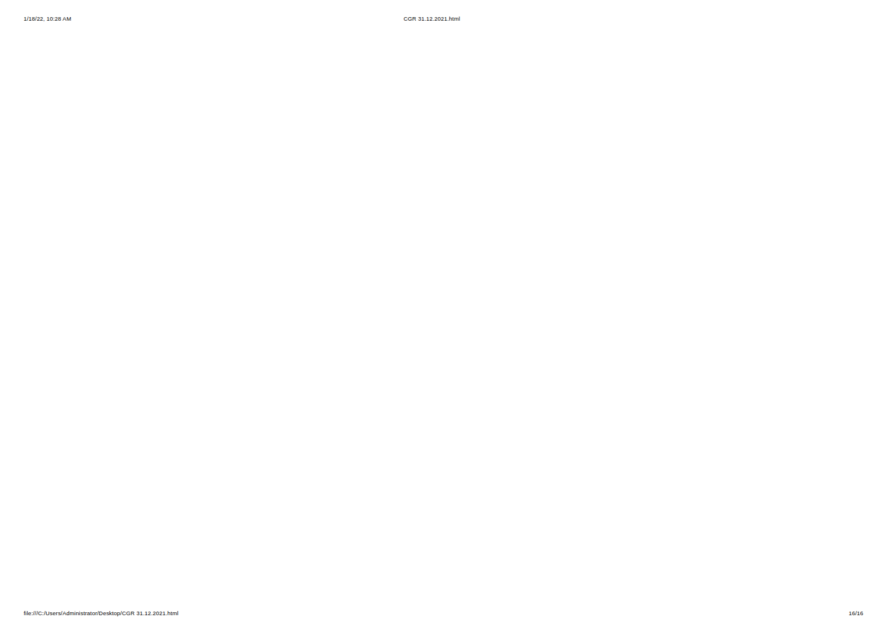1/18/22, 10:28 AM
CGR 31.12.2021.html
file:///C:/Users/Administrator/Desktop/CGR 31.12.2021.html
16/16